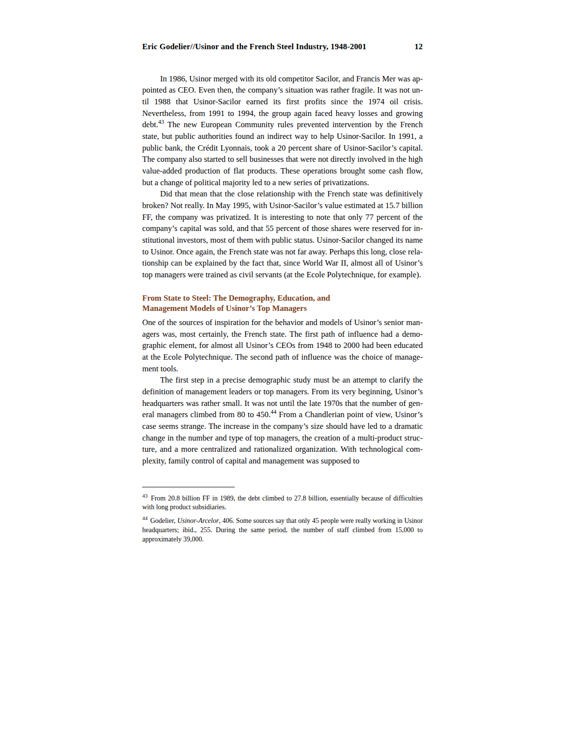Eric Godelier//Usinor and the French Steel Industry, 1948-2001 12
In 1986, Usinor merged with its old competitor Sacilor, and Francis Mer was appointed as CEO. Even then, the company’s situation was rather fragile. It was not until 1988 that Usinor-Sacilor earned its first profits since the 1974 oil crisis. Nevertheless, from 1991 to 1994, the group again faced heavy losses and growing debt.43 The new European Community rules prevented intervention by the French state, but public authorities found an indirect way to help Usinor-Sacilor. In 1991, a public bank, the Crédit Lyonnais, took a 20 percent share of Usinor-Sacilor’s capital. The company also started to sell businesses that were not directly involved in the high value-added production of flat products. These operations brought some cash flow, but a change of political majority led to a new series of privatizations.
Did that mean that the close relationship with the French state was definitively broken? Not really. In May 1995, with Usinor-Sacilor’s value estimated at 15.7 billion FF, the company was privatized. It is interesting to note that only 77 percent of the company’s capital was sold, and that 55 percent of those shares were reserved for institutional investors, most of them with public status. Usinor-Sacilor changed its name to Usinor. Once again, the French state was not far away. Perhaps this long, close relationship can be explained by the fact that, since World War II, almost all of Usinor’s top managers were trained as civil servants (at the Ecole Polytechnique, for example).
From State to Steel: The Demography, Education, and
Management Models of Usinor’s Top Managers
One of the sources of inspiration for the behavior and models of Usinor’s senior managers was, most certainly, the French state. The first path of influence had a demographic element, for almost all Usinor’s CEOs from 1948 to 2000 had been educated at the Ecole Polytechnique. The second path of influence was the choice of management tools.
The first step in a precise demographic study must be an attempt to clarify the definition of management leaders or top managers. From its very beginning, Usinor’s headquarters was rather small. It was not until the late 1970s that the number of general managers climbed from 80 to 450.44 From a Chandlerian point of view, Usinor’s case seems strange. The increase in the company’s size should have led to a dramatic change in the number and type of top managers, the creation of a multi-product structure, and a more centralized and rationalized organization. With technological complexity, family control of capital and management was supposed to
43 From 20.8 billion FF in 1989, the debt climbed to 27.8 billion, essentially because of difficulties with long product subsidiaries.
44 Godelier, Usinor-Arcelor, 406. Some sources say that only 45 people were really working in Usinor headquarters; ibid., 255. During the same period, the number of staff climbed from 15,000 to approximately 39,000.